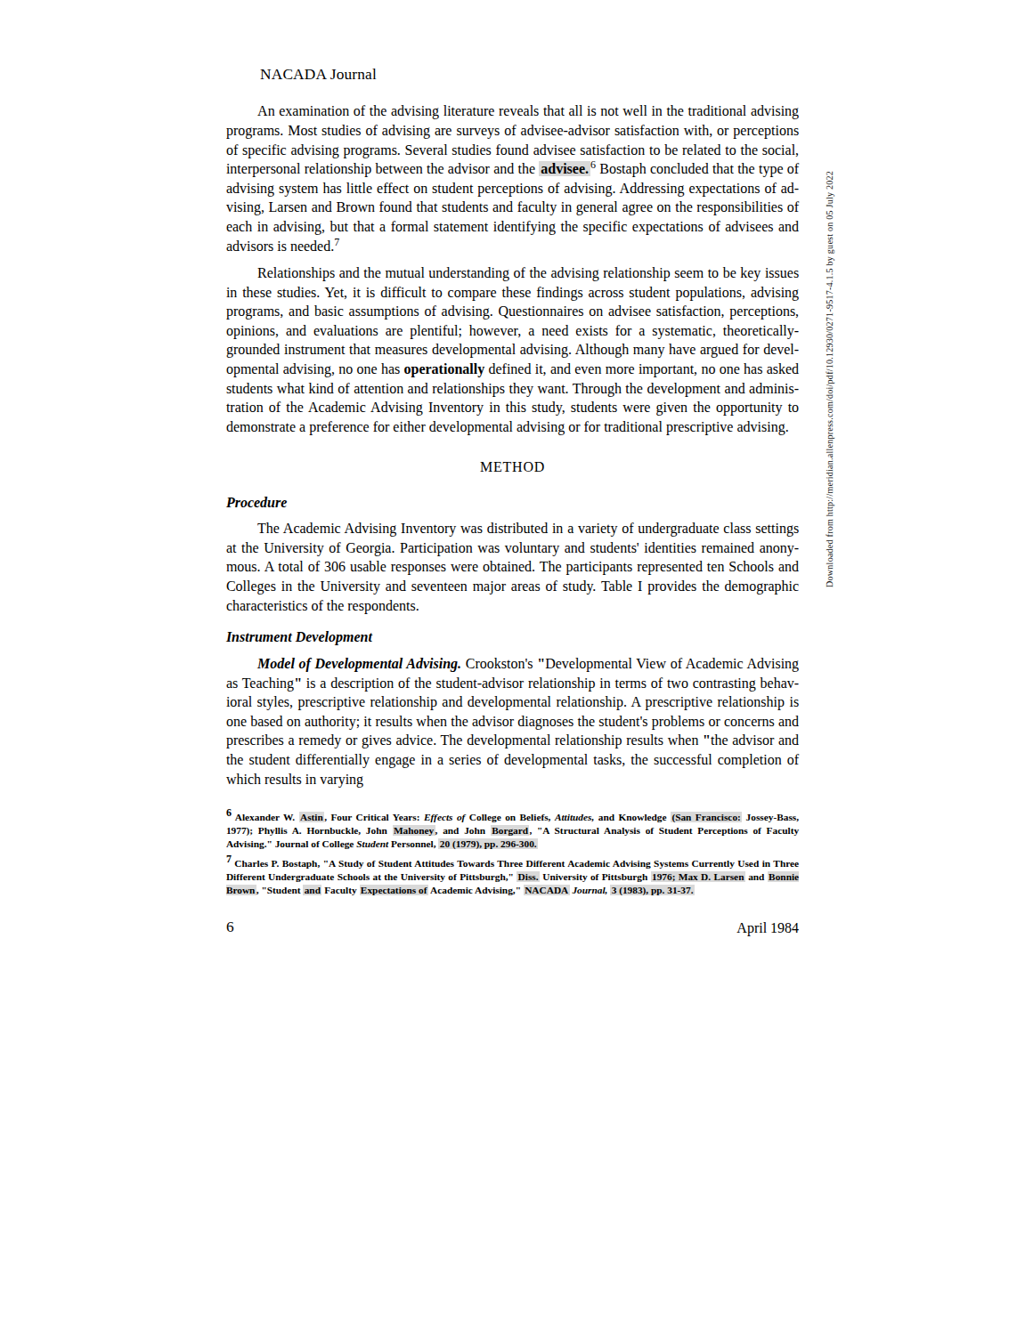Downloaded from http://meridian.allenpress.com/doi/pdf/10.12930/0271-9517-4.1.5 by guest on 05 July 2022
NACADA Journal
An examination of the advising literature reveals that all is not well in the traditional advising programs. Most studies of advising are surveys of advisee-advisor satisfaction with, or perceptions of specific advising programs. Several studies found advisee satisfaction to be related to the social, interpersonal relationship between the advisor and the advisee. 6 Bostaph concluded that the type of advising system has little effect on student perceptions of advising. Addressing expectations of advising, Larsen and Brown found that students and faculty in general agree on the responsibilities of each in advising, but that a formal statement identifying the specific expectations of advisees and advisors is needed.7
Relationships and the mutual understanding of the advising relationship seem to be key issues in these studies. Yet, it is difficult to compare these findings across student populations, advising programs, and basic assumptions of advising. Questionnaires on advisee satisfaction, perceptions, opinions, and evaluations are plentiful; however, a need exists for a systematic, theoretically-grounded instrument that measures developmental advising. Although many have argued for developmental advising, no one has operationally defined it, and even more important, no one has asked students what kind of attention and relationships they want. Through the development and administration of the Academic Advising Inventory in this study, students were given the opportunity to demonstrate a preference for either developmental advising or for traditional prescriptive advising.
METHOD
Procedure
The Academic Advising Inventory was distributed in a variety of undergraduate class settings at the University of Georgia. Participation was voluntary and students' identities remained anonymous. A total of 306 usable responses were obtained. The participants represented ten Schools and Colleges in the University and seventeen major areas of study. Table I provides the demographic characteristics of the respondents.
Instrument Development
Model of Developmental Advising. Crookston's "Developmental View of Academic Advising as Teaching" is a description of the student-advisor relationship in terms of two contrasting behavioral styles, prescriptive relationship and developmental relationship. A prescriptive relationship is one based on authority; it results when the advisor diagnoses the student's problems or concerns and prescribes a remedy or gives advice. The developmental relationship results when "the advisor and the student differentially engage in a series of developmental tasks, the successful completion of which results in varying
6 Alexander W. Astin, Four Critical Years: Effects of College on Beliefs, Attitudes, and Knowledge (San Francisco: Jossey-Bass, 1977); Phyllis A. Hornbuckle, John Mahoney, and John Borgard, "A Structural Analysis of Student Perceptions of Faculty Advising." Journal of College Student Personnel, 20 (1979), pp. 296-300.
7 Charles P. Bostaph, "A Study of Student Attitudes Towards Three Different Academic Advising Systems Currently Used in Three Different Undergraduate Schools at the University of Pittsburgh," Diss. University of Pittsburgh 1976; Max D. Larsen and Bonnie Brown, "Student and Faculty Expectations of Academic Advising," NACADA Journal, 3 (1983), pp. 31-37.
6 April 1984